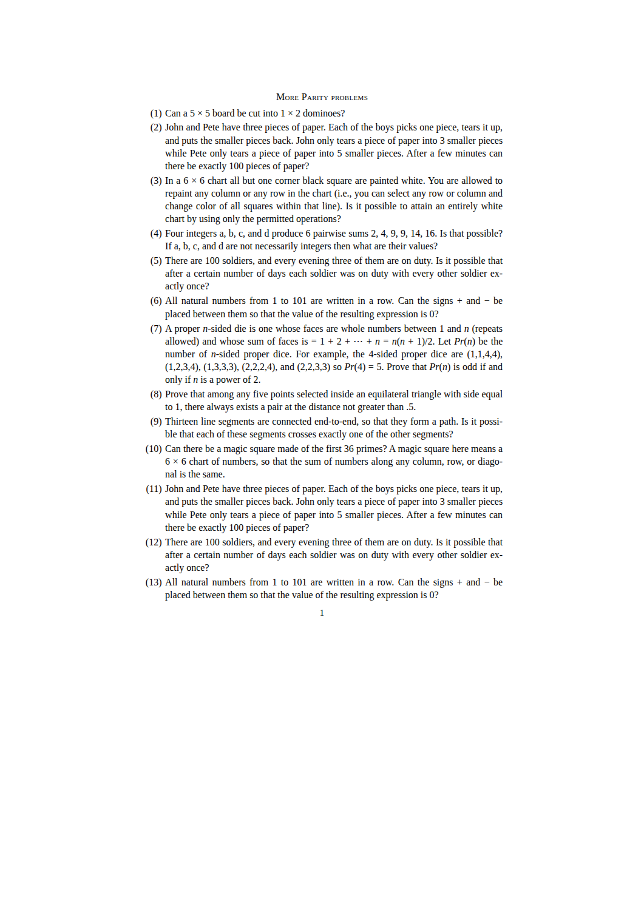More Parity problems
Can a 5 × 5 board be cut into 1 × 2 dominoes?
John and Pete have three pieces of paper. Each of the boys picks one piece, tears it up, and puts the smaller pieces back. John only tears a piece of paper into 3 smaller pieces while Pete only tears a piece of paper into 5 smaller pieces. After a few minutes can there be exactly 100 pieces of paper?
In a 6 × 6 chart all but one corner black square are painted white. You are allowed to repaint any column or any row in the chart (i.e., you can select any row or column and change color of all squares within that line). Is it possible to attain an entirely white chart by using only the permitted operations?
Four integers a, b, c, and d produce 6 pairwise sums 2, 4, 9, 9, 14, 16. Is that possible? If a, b, c, and d are not necessarily integers then what are their values?
There are 100 soldiers, and every evening three of them are on duty. Is it possible that after a certain number of days each soldier was on duty with every other soldier exactly once?
All natural numbers from 1 to 101 are written in a row. Can the signs + and − be placed between them so that the value of the resulting expression is 0?
A proper n-sided die is one whose faces are whole numbers between 1 and n (repeats allowed) and whose sum of faces is = 1 + 2 + ⋯ + n = n(n + 1)/2. Let Pr(n) be the number of n-sided proper dice. For example, the 4-sided proper dice are (1,1,4,4), (1,2,3,4), (1,3,3,3), (2,2,2,4), and (2,2,3,3) so Pr(4) = 5. Prove that Pr(n) is odd if and only if n is a power of 2.
Prove that among any five points selected inside an equilateral triangle with side equal to 1, there always exists a pair at the distance not greater than .5.
Thirteen line segments are connected end-to-end, so that they form a path. Is it possible that each of these segments crosses exactly one of the other segments?
Can there be a magic square made of the first 36 primes? A magic square here means a 6 × 6 chart of numbers, so that the sum of numbers along any column, row, or diagonal is the same.
John and Pete have three pieces of paper. Each of the boys picks one piece, tears it up, and puts the smaller pieces back. John only tears a piece of paper into 3 smaller pieces while Pete only tears a piece of paper into 5 smaller pieces. After a few minutes can there be exactly 100 pieces of paper?
There are 100 soldiers, and every evening three of them are on duty. Is it possible that after a certain number of days each soldier was on duty with every other soldier exactly once?
All natural numbers from 1 to 101 are written in a row. Can the signs + and − be placed between them so that the value of the resulting expression is 0?
1